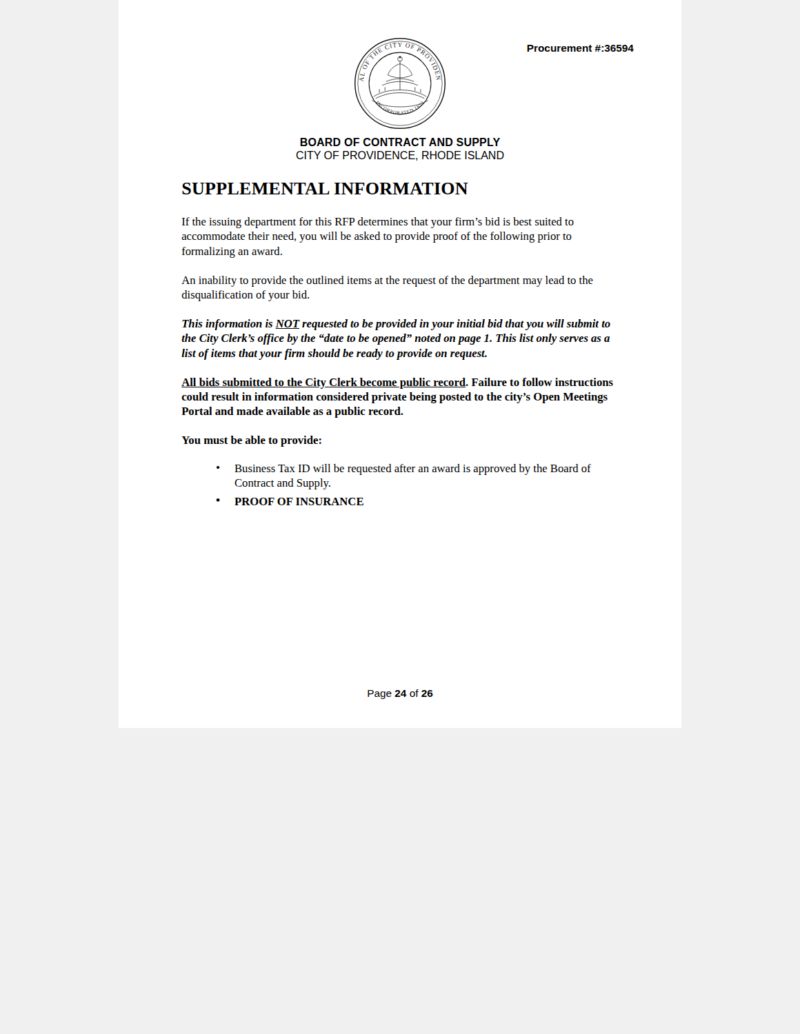Procurement #:36594
SEAL OF THE CITY OF PROVIDENCE INCORPORATED 1832
BOARD OF CONTRACT AND SUPPLY
CITY OF PROVIDENCE, RHODE ISLAND
SUPPLEMENTAL INFORMATION
If the issuing department for this RFP determines that your firm’s bid is best suited to accommodate their need, you will be asked to provide proof of the following prior to formalizing an award.
An inability to provide the outlined items at the request of the department may lead to the disqualification of your bid.
This information is NOT requested to be provided in your initial bid that you will submit to the City Clerk’s office by the “date to be opened” noted on page 1. This list only serves as a list of items that your firm should be ready to provide on request.
All bids submitted to the City Clerk become public record. Failure to follow instructions could result in information considered private being posted to the city’s Open Meetings Portal and made available as a public record.
You must be able to provide:
Business Tax ID will be requested after an award is approved by the Board of Contract and Supply.
PROOF OF INSURANCE
Page 24 of 26